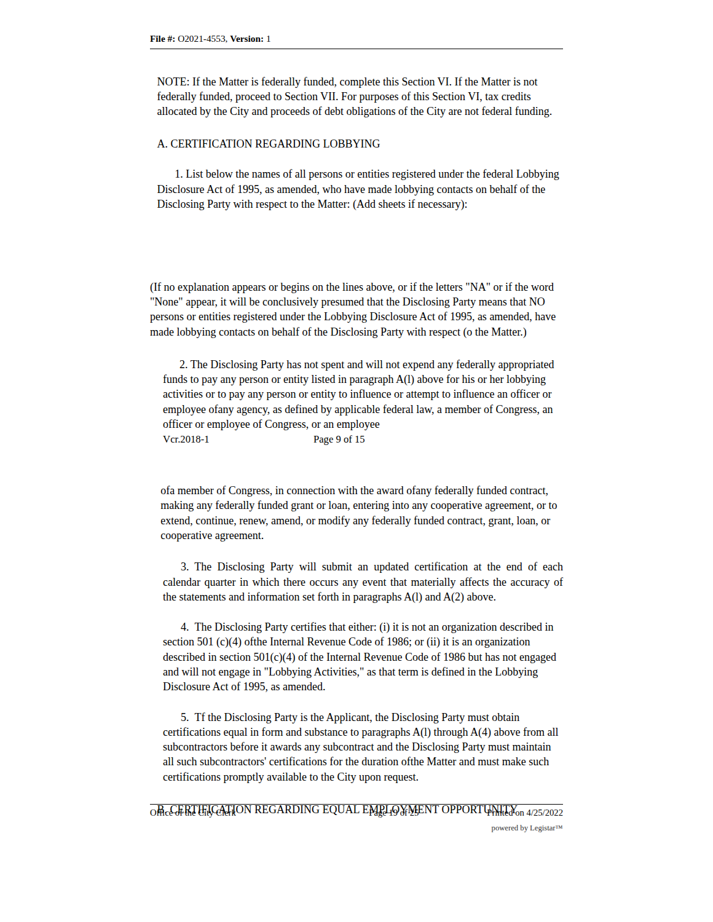File #: O2021-4553, Version: 1
NOTE: If the Matter is federally funded, complete this Section VI. If the Matter is not federally funded, proceed to Section VII. For purposes of this Section VI, tax credits allocated by the City and proceeds of debt obligations of the City are not federal funding.
A. CERTIFICATION REGARDING LOBBYING
1. List below the names of all persons or entities registered under the federal Lobbying Disclosure Act of 1995, as amended, who have made lobbying contacts on behalf of the Disclosing Party with respect to the Matter: (Add sheets if necessary):
(If no explanation appears or begins on the lines above, or if the letters "NA" or if the word "None" appear, it will be conclusively presumed that the Disclosing Party means that NO persons or entities registered under the Lobbying Disclosure Act of 1995, as amended, have made lobbying contacts on behalf of the Disclosing Party with respect (o the Matter.)
2. The Disclosing Party has not spent and will not expend any federally appropriated funds to pay any person or entity listed in paragraph A(l) above for his or her lobbying activities or to pay any person or entity to influence or attempt to influence an officer or employee ofany agency, as defined by applicable federal law, a member of Congress, an officer or employee of Congress, or an employee
Vcr.2018-1
Page 9 of 15
ofa member of Congress, in connection with the award ofany federally funded contract, making any federally funded grant or loan, entering into any cooperative agreement, or to extend, continue, renew, amend, or modify any federally funded contract, grant, loan, or cooperative agreement.
3. The Disclosing Party will submit an updated certification at the end of each calendar quarter in which there occurs any event that materially affects the accuracy of the statements and information set forth in paragraphs A(l) and A(2) above.
4. The Disclosing Party certifies that either: (i) it is not an organization described in section 501 (c)(4) ofthe Internal Revenue Code of 1986; or (ii) it is an organization described in section 501(c)(4) of the Internal Revenue Code of 1986 but has not engaged and will not engage in "Lobbying Activities," as that term is defined in the Lobbying Disclosure Act of 1995, as amended.
5. Tf the Disclosing Party is the Applicant, the Disclosing Party must obtain certifications equal in form and substance to paragraphs A(l) through A(4) above from all subcontractors before it awards any subcontract and the Disclosing Party must maintain all such subcontractors' certifications for the duration ofthe Matter and must make such certifications promptly available to the City upon request.
B. CERTIFICATION REGARDING EQUAL EMPLOYMENT OPPORTUNITY
Office of the City Clerk
Page 19 of 25
Printed on 4/25/2022
powered by Legistar™